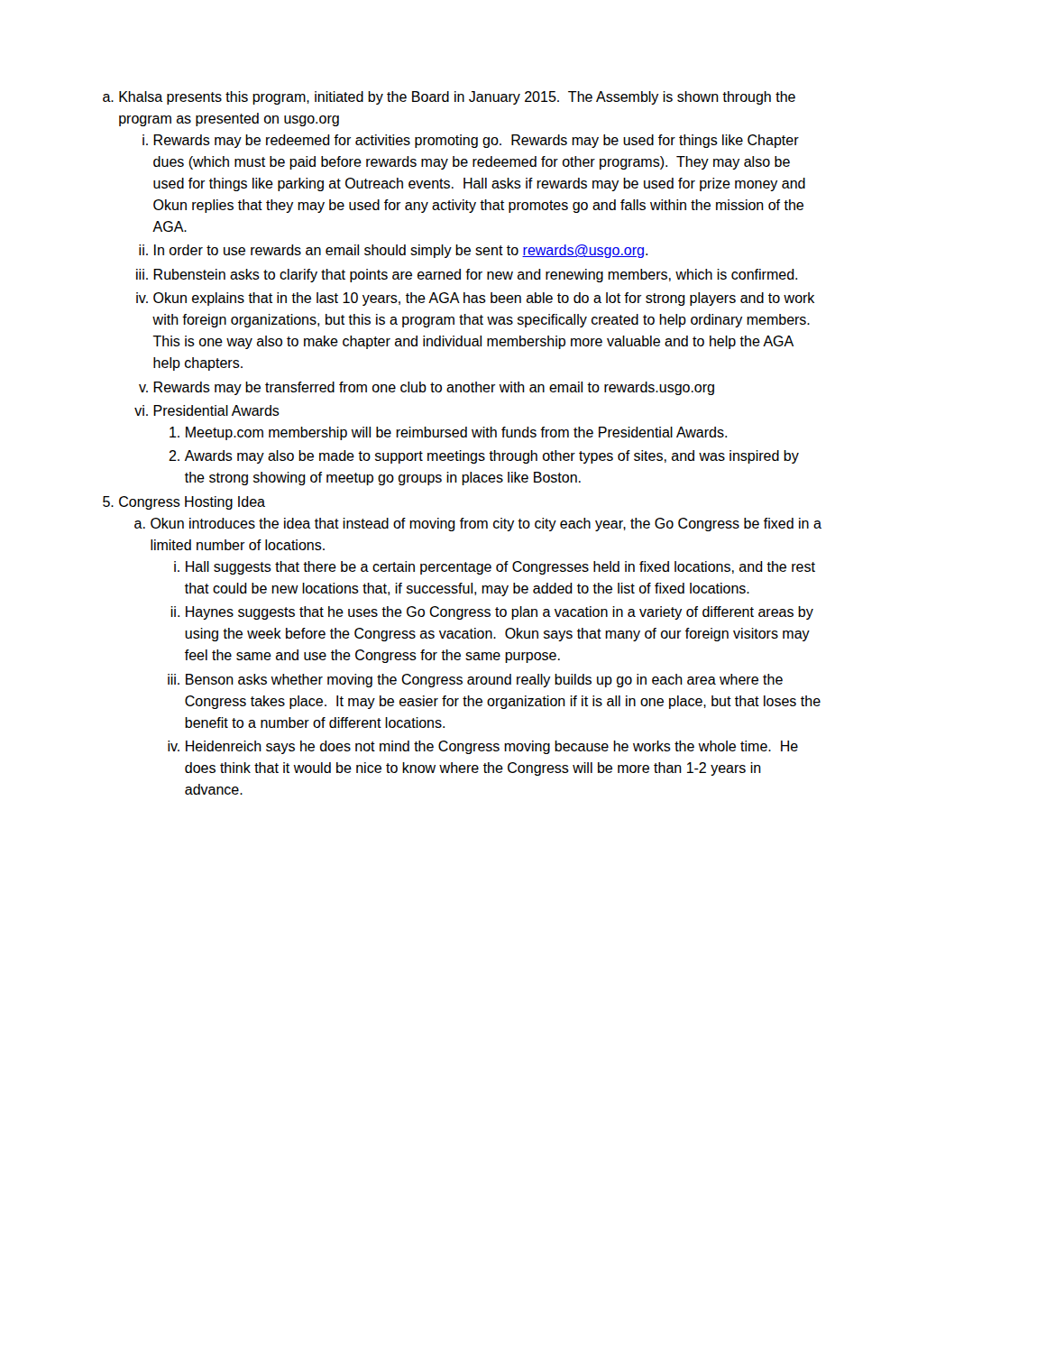Khalsa presents this program, initiated by the Board in January 2015. The Assembly is shown through the program as presented on usgo.org
Rewards may be redeemed for activities promoting go. Rewards may be used for things like Chapter dues (which must be paid before rewards may be redeemed for other programs). They may also be used for things like parking at Outreach events. Hall asks if rewards may be used for prize money and Okun replies that they may be used for any activity that promotes go and falls within the mission of the AGA.
In order to use rewards an email should simply be sent to rewards@usgo.org.
Rubenstein asks to clarify that points are earned for new and renewing members, which is confirmed.
Okun explains that in the last 10 years, the AGA has been able to do a lot for strong players and to work with foreign organizations, but this is a program that was specifically created to help ordinary members. This is one way also to make chapter and individual membership more valuable and to help the AGA help chapters.
Rewards may be transferred from one club to another with an email to rewards.usgo.org
Presidential Awards
Meetup.com membership will be reimbursed with funds from the Presidential Awards.
Awards may also be made to support meetings through other types of sites, and was inspired by the strong showing of meetup go groups in places like Boston.
Congress Hosting Idea
Okun introduces the idea that instead of moving from city to city each year, the Go Congress be fixed in a limited number of locations.
Hall suggests that there be a certain percentage of Congresses held in fixed locations, and the rest that could be new locations that, if successful, may be added to the list of fixed locations.
Haynes suggests that he uses the Go Congress to plan a vacation in a variety of different areas by using the week before the Congress as vacation. Okun says that many of our foreign visitors may feel the same and use the Congress for the same purpose.
Benson asks whether moving the Congress around really builds up go in each area where the Congress takes place. It may be easier for the organization if it is all in one place, but that loses the benefit to a number of different locations.
Heidenreich says he does not mind the Congress moving because he works the whole time. He does think that it would be nice to know where the Congress will be more than 1-2 years in advance.